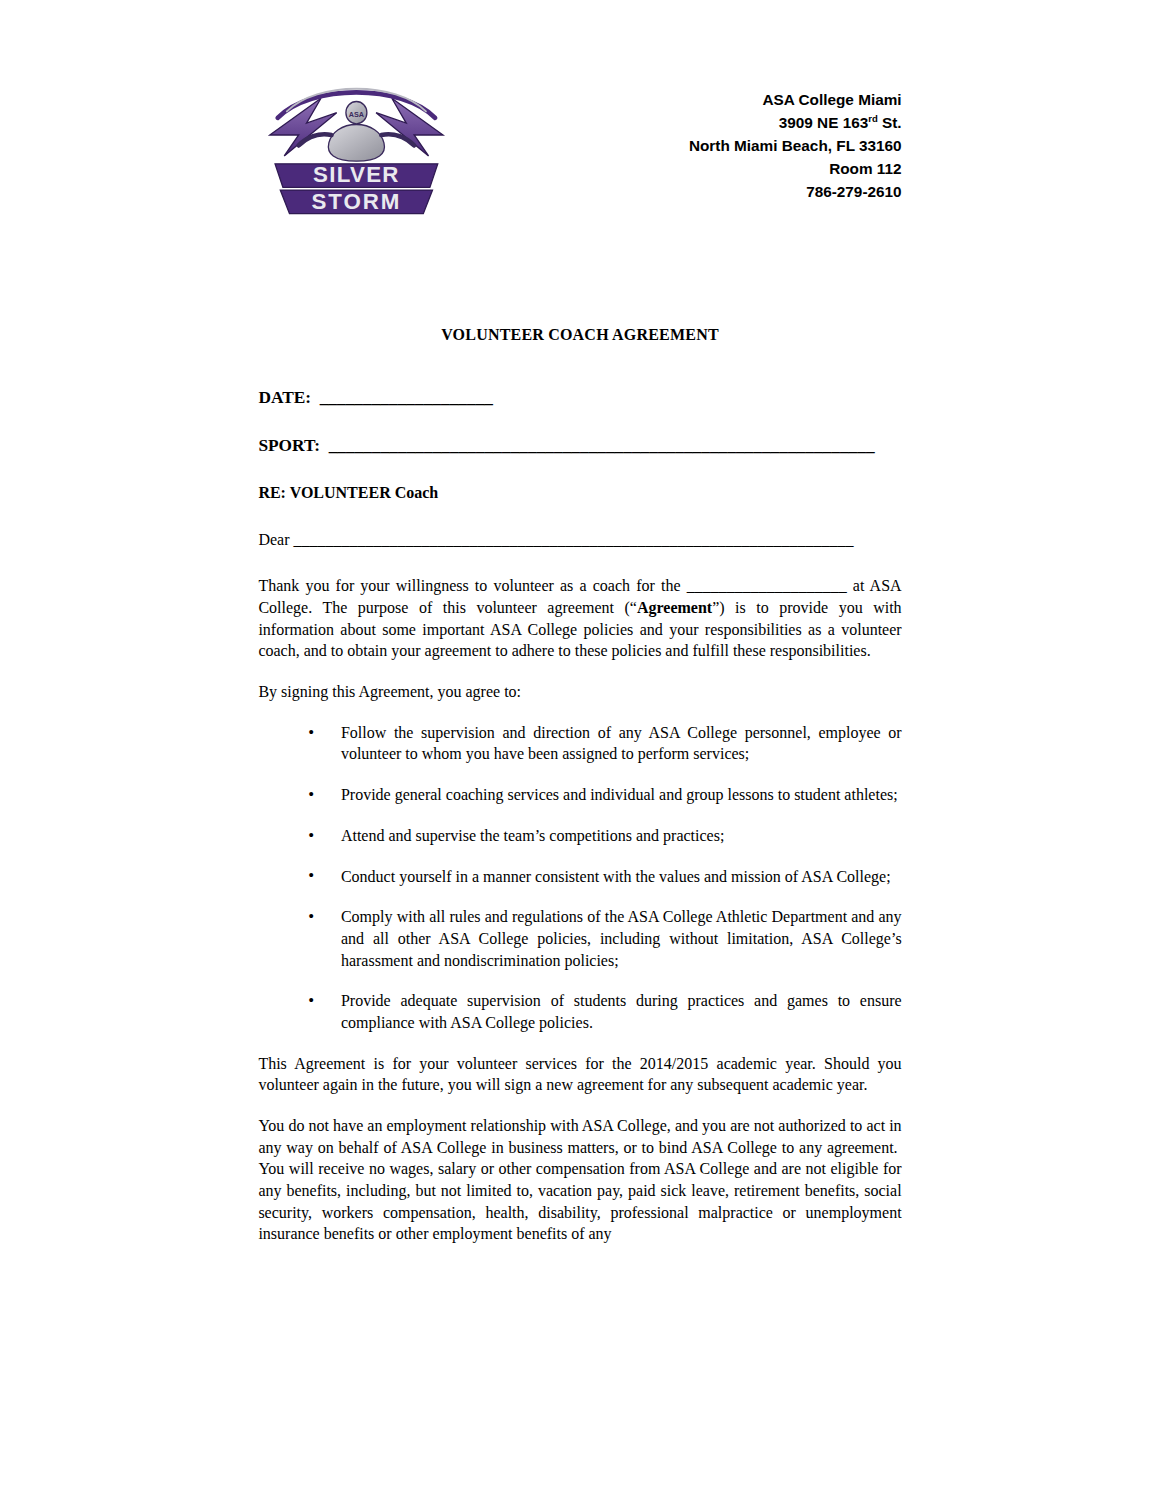ASA SILVER STORM
ASA College Miami
3909 NE 163rd St.
North Miami Beach, FL 33160
Room 112
786-279-2610
VOLUNTEER COACH AGREEMENT
DATE: ____________________
SPORT: _______________________________________________________________
RE: VOLUNTEER Coach
Dear ______________________________________________________________________
Thank you for your willingness to volunteer as a coach for the ____________________ at ASA College. The purpose of this volunteer agreement (“Agreement”) is to provide you with information about some important ASA College policies and your responsibilities as a volunteer coach, and to obtain your agreement to adhere to these policies and fulfill these responsibilities.
By signing this Agreement, you agree to:
Follow the supervision and direction of any ASA College personnel, employee or volunteer to whom you have been assigned to perform services;
Provide general coaching services and individual and group lessons to student athletes;
Attend and supervise the team’s competitions and practices;
Conduct yourself in a manner consistent with the values and mission of ASA College;
Comply with all rules and regulations of the ASA College Athletic Department and any and all other ASA College policies, including without limitation, ASA College’s harassment and nondiscrimination policies;
Provide adequate supervision of students during practices and games to ensure compliance with ASA College policies.
This Agreement is for your volunteer services for the 2014/2015 academic year. Should you volunteer again in the future, you will sign a new agreement for any subsequent academic year.
You do not have an employment relationship with ASA College, and you are not authorized to act in any way on behalf of ASA College in business matters, or to bind ASA College to any agreement. You will receive no wages, salary or other compensation from ASA College and are not eligible for any benefits, including, but not limited to, vacation pay, paid sick leave, retirement benefits, social security, workers compensation, health, disability, professional malpractice or unemployment insurance benefits or other employment benefits of any